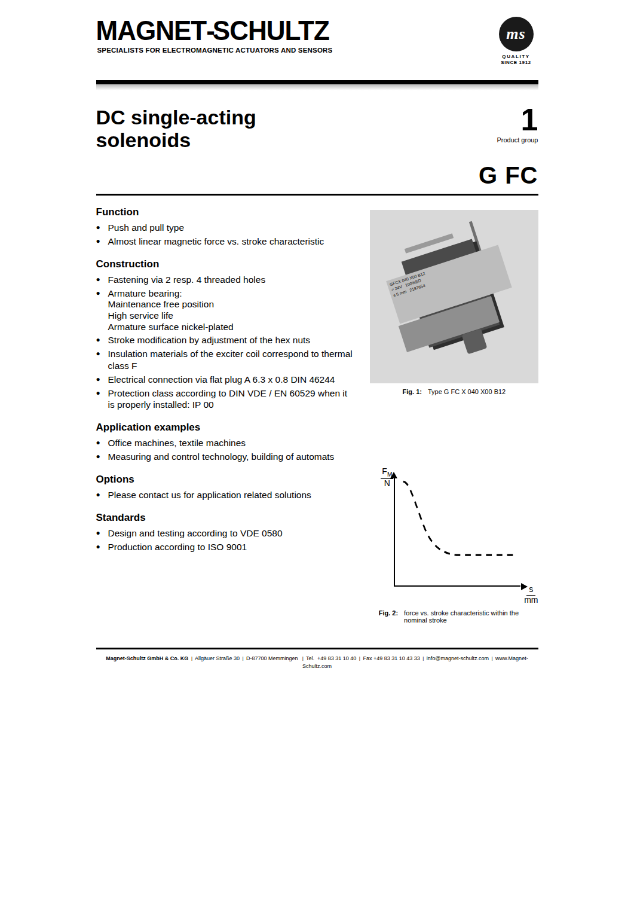MAGNET-SCHULTZ
SPECIALISTS FOR ELECTROMAGNETIC ACTUATORS AND SENSORS
ms
QUALITY
SINCE 1912
DC single-acting
solenoids
1
Product group
G FC
Function
Push and pull type
Almost linear magnetic force vs. stroke characteristic
Construction
Fastening via 2 resp. 4 threaded holes
Armature bearing: Maintenance free position High service life Armature surface nickel-plated
Stroke modification by adjustment of the hex nuts
Insulation materials of the exciter coil correspond to thermal class F
Electrical connection via flat plug A 6.3 x 0.8 DIN 46244
Protection class according to DIN VDE / EN 60529 when it is properly installed: IP 00
Application examples
Office machines, textile machines
Measuring and control technology, building of automats
Options
Please contact us for application related solutions
Standards
Design and testing according to VDE 0580
Production according to ISO 9001
GFCX 040 X00 B12
= 24V 100%ED
s 5 mm 2187654
Fig. 1: Type G FC X 040 X00 B12
FM
N
s
mm
Fig. 2: force vs. stroke characteristic within the nominal stroke
Magnet-Schultz GmbH & Co. KG | Allgäuer Straße 30 | D-87700 Memmingen | Tel. +49 83 31 10 40 | Fax +49 83 31 10 43 33 | info@magnet-schultz.com | www.Magnet-Schultz.com